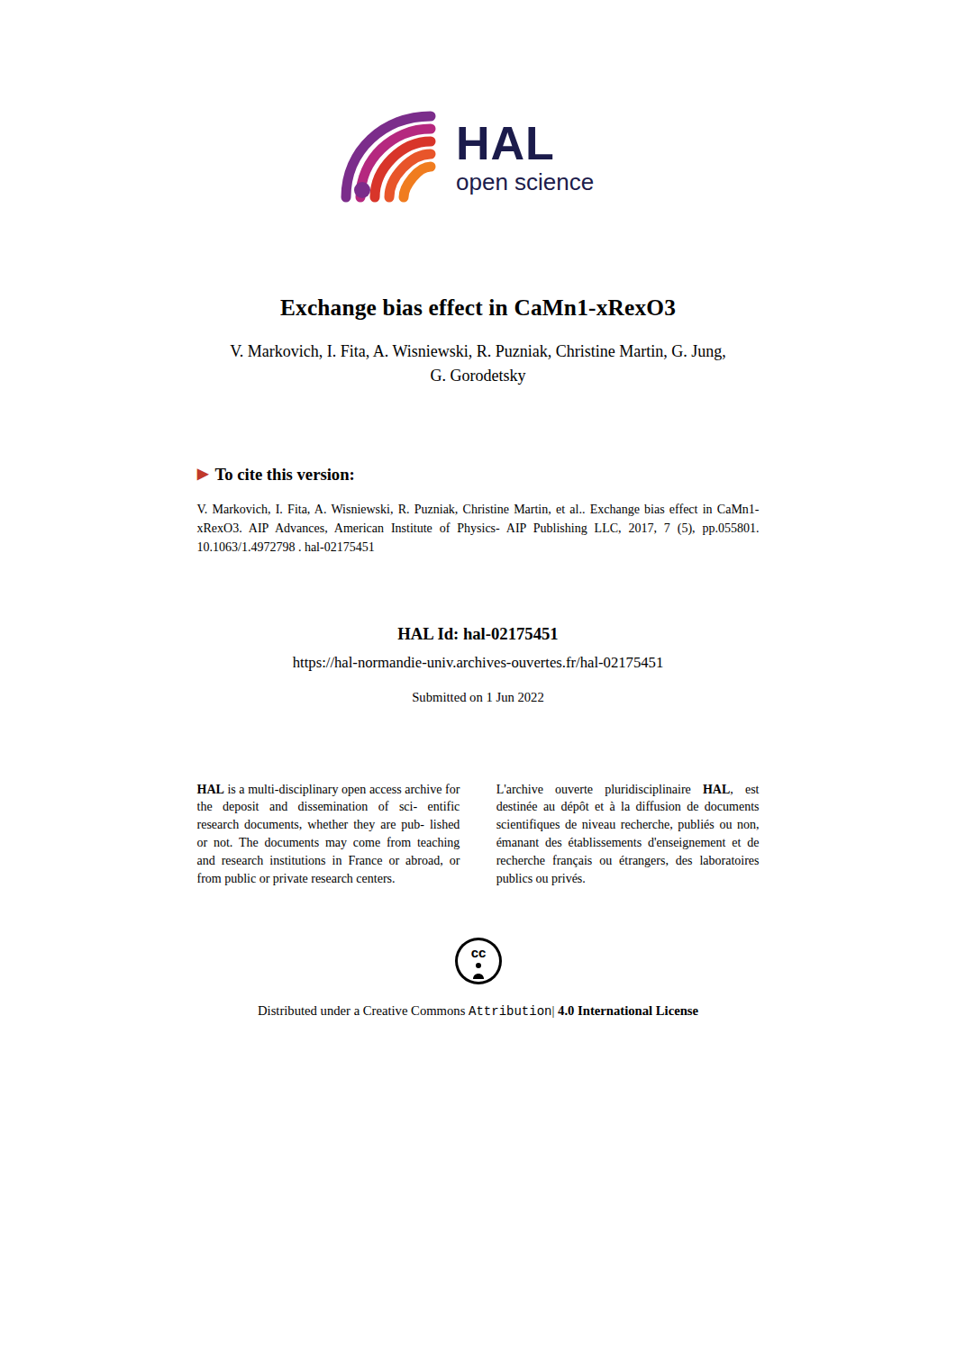HAL open science
Exchange bias effect in CaMn1-xRexO3
V. Markovich, I. Fita, A. Wisniewski, R. Puzniak, Christine Martin, G. Jung,
G. Gorodetsky
▶ To cite this version:
V. Markovich, I. Fita, A. Wisniewski, R. Puzniak, Christine Martin, et al.. Exchange bias effect in CaMn1-xRexO3. AIP Advances, American Institute of Physics- AIP Publishing LLC, 2017, 7 (5), pp.055801. 10.1063/1.4972798 . hal-02175451
HAL Id: hal-02175451
https://hal-normandie-univ.archives-ouvertes.fr/hal-02175451
Submitted on 1 Jun 2022
HAL is a multi-disciplinary open access archive for the deposit and dissemination of sci- entific research documents, whether they are pub- lished or not. The documents may come from teaching and research institutions in France or abroad, or from public or private research centers.
L'archive ouverte pluridisciplinaire HAL, est destinée au dépôt et à la diffusion de documents scientifiques de niveau recherche, publiés ou non, émanant des établissements d'enseignement et de recherche français ou étrangers, des laboratoires publics ou privés.
cc
Distributed under a Creative Commons Attribution| 4.0 International License